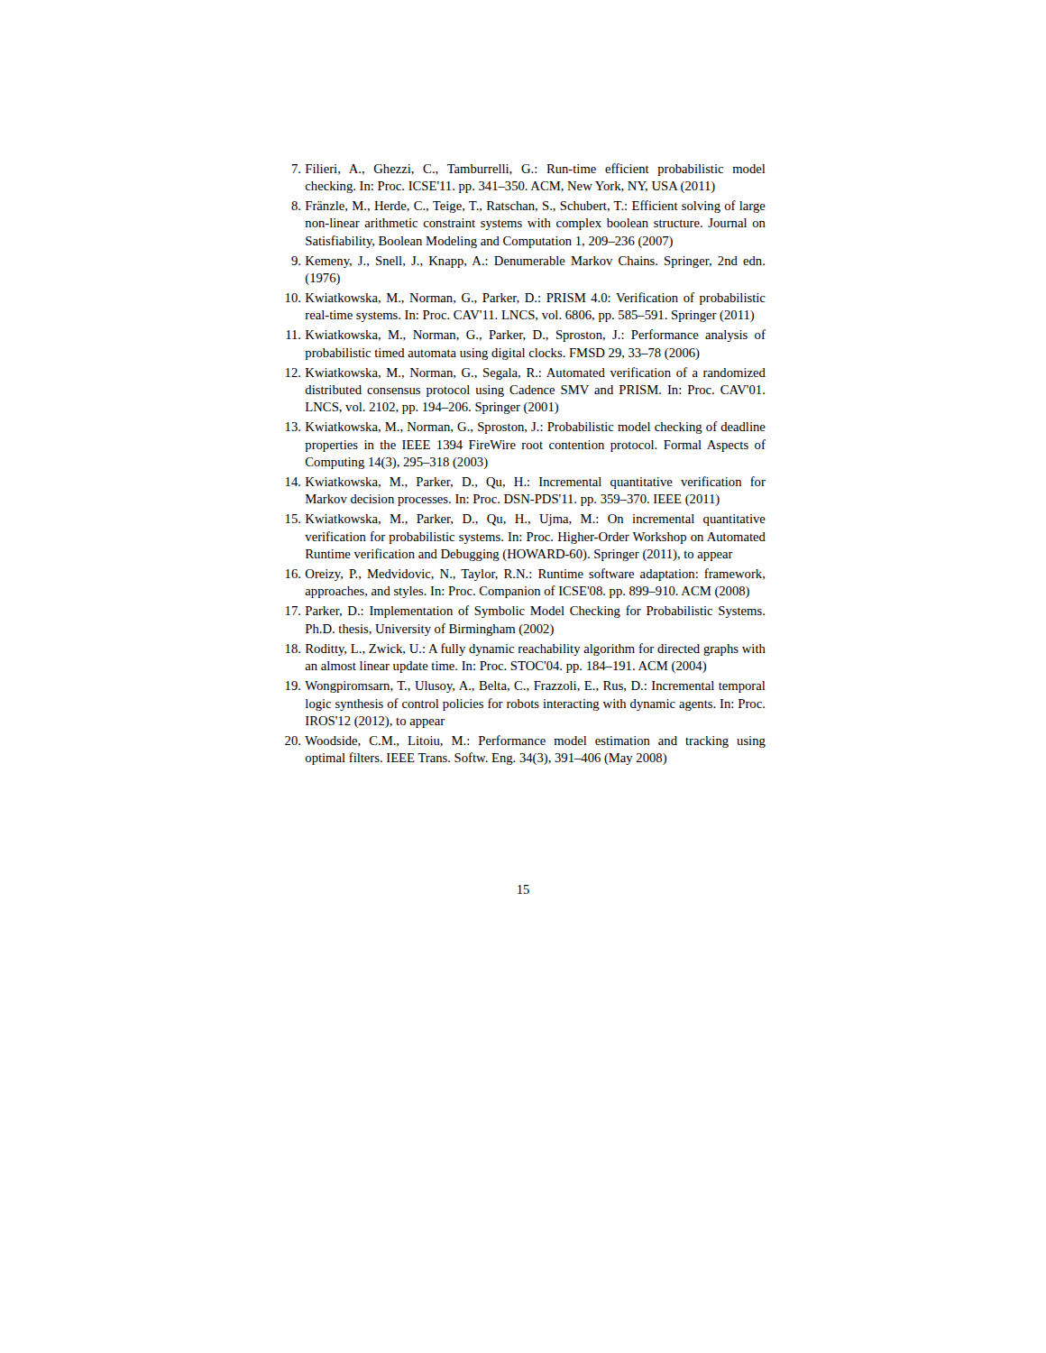7. Filieri, A., Ghezzi, C., Tamburrelli, G.: Run-time efficient probabilistic model checking. In: Proc. ICSE'11. pp. 341–350. ACM, New York, NY, USA (2011)
8. Fränzle, M., Herde, C., Teige, T., Ratschan, S., Schubert, T.: Efficient solving of large non-linear arithmetic constraint systems with complex boolean structure. Journal on Satisfiability, Boolean Modeling and Computation 1, 209–236 (2007)
9. Kemeny, J., Snell, J., Knapp, A.: Denumerable Markov Chains. Springer, 2nd edn. (1976)
10. Kwiatkowska, M., Norman, G., Parker, D.: PRISM 4.0: Verification of probabilistic real-time systems. In: Proc. CAV'11. LNCS, vol. 6806, pp. 585–591. Springer (2011)
11. Kwiatkowska, M., Norman, G., Parker, D., Sproston, J.: Performance analysis of probabilistic timed automata using digital clocks. FMSD 29, 33–78 (2006)
12. Kwiatkowska, M., Norman, G., Segala, R.: Automated verification of a randomized distributed consensus protocol using Cadence SMV and PRISM. In: Proc. CAV'01. LNCS, vol. 2102, pp. 194–206. Springer (2001)
13. Kwiatkowska, M., Norman, G., Sproston, J.: Probabilistic model checking of deadline properties in the IEEE 1394 FireWire root contention protocol. Formal Aspects of Computing 14(3), 295–318 (2003)
14. Kwiatkowska, M., Parker, D., Qu, H.: Incremental quantitative verification for Markov decision processes. In: Proc. DSN-PDS'11. pp. 359–370. IEEE (2011)
15. Kwiatkowska, M., Parker, D., Qu, H., Ujma, M.: On incremental quantitative verification for probabilistic systems. In: Proc. Higher-Order Workshop on Automated Runtime verification and Debugging (HOWARD-60). Springer (2011), to appear
16. Oreizy, P., Medvidovic, N., Taylor, R.N.: Runtime software adaptation: framework, approaches, and styles. In: Proc. Companion of ICSE'08. pp. 899–910. ACM (2008)
17. Parker, D.: Implementation of Symbolic Model Checking for Probabilistic Systems. Ph.D. thesis, University of Birmingham (2002)
18. Roditty, L., Zwick, U.: A fully dynamic reachability algorithm for directed graphs with an almost linear update time. In: Proc. STOC'04. pp. 184–191. ACM (2004)
19. Wongpiromsarn, T., Ulusoy, A., Belta, C., Frazzoli, E., Rus, D.: Incremental temporal logic synthesis of control policies for robots interacting with dynamic agents. In: Proc. IROS'12 (2012), to appear
20. Woodside, C.M., Litoiu, M.: Performance model estimation and tracking using optimal filters. IEEE Trans. Softw. Eng. 34(3), 391–406 (May 2008)
15